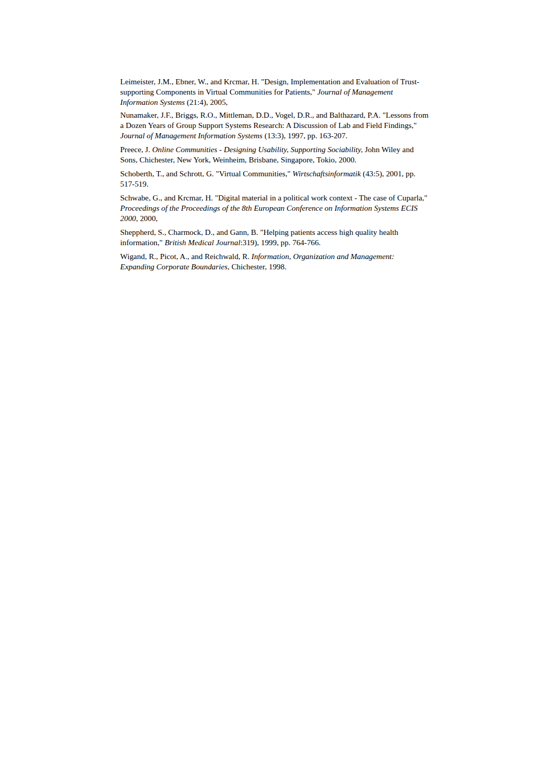Leimeister, J.M., Ebner, W., and Krcmar, H. "Design, Implementation and Evaluation of Trust-supporting Components in Virtual Communities for Patients," Journal of Management Information Systems (21:4), 2005,
Nunamaker, J.F., Briggs, R.O., Mittleman, D.D., Vogel, D.R., and Balthazard, P.A. "Lessons from a Dozen Years of Group Support Systems Research: A Discussion of Lab and Field Findings," Journal of Management Information Systems (13:3), 1997, pp. 163-207.
Preece, J. Online Communities - Designing Usability, Supporting Sociability, John Wiley and Sons, Chichester, New York, Weinheim, Brisbane, Singapore, Tokio, 2000.
Schoberth, T., and Schrott, G. "Virtual Communities," Wirtschaftsinformatik (43:5), 2001, pp. 517-519.
Schwabe, G., and Krcmar, H. "Digital material in a political work context - The case of Cuparla," Proceedings of the Proceedings of the 8th European Conference on Information Systems ECIS 2000, 2000,
Sheppherd, S., Charmock, D., and Gann, B. "Helping patients access high quality health information," British Medical Journal:319), 1999, pp. 764-766.
Wigand, R., Picot, A., and Reichwald, R. Information, Organization and Management: Expanding Corporate Boundaries, Chichester, 1998.